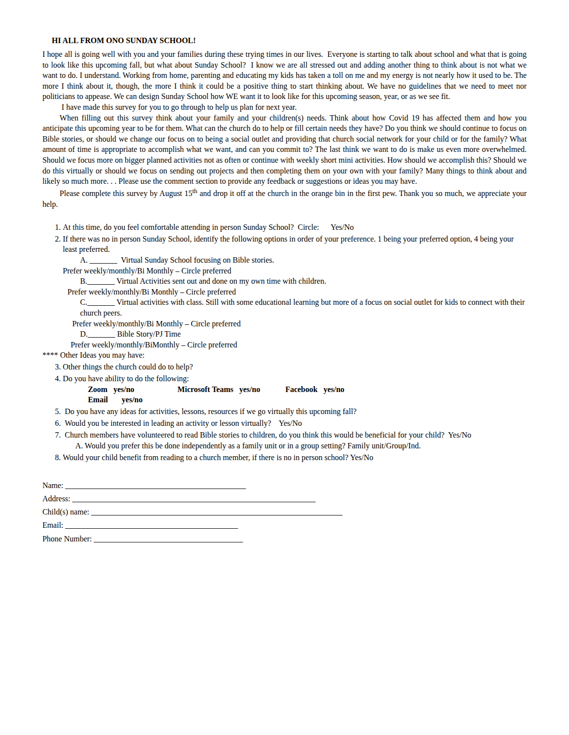HI ALL FROM ONO SUNDAY SCHOOL!
I hope all is going well with you and your families during these trying times in our lives. Everyone is starting to talk about school and what that is going to look like this upcoming fall, but what about Sunday School? I know we are all stressed out and adding another thing to think about is not what we want to do. I understand. Working from home, parenting and educating my kids has taken a toll on me and my energy is not nearly how it used to be. The more I think about it, though, the more I think it could be a positive thing to start thinking about. We have no guidelines that we need to meet nor politicians to appease. We can design Sunday School how WE want it to look like for this upcoming season, year, or as we see fit.
I have made this survey for you to go through to help us plan for next year.
When filling out this survey think about your family and your children(s) needs. Think about how Covid 19 has affected them and how you anticipate this upcoming year to be for them. What can the church do to help or fill certain needs they have? Do you think we should continue to focus on Bible stories, or should we change our focus on to being a social outlet and providing that church social network for your child or for the family? What amount of time is appropriate to accomplish what we want, and can you commit to? The last think we want to do is make us even more overwhelmed. Should we focus more on bigger planned activities not as often or continue with weekly short mini activities. How should we accomplish this? Should we do this virtually or should we focus on sending out projects and then completing them on your own with your family? Many things to think about and likely so much more. . . Please use the comment section to provide any feedback or suggestions or ideas you may have.
Please complete this survey by August 15th and drop it off at the church in the orange bin in the first pew. Thank you so much, we appreciate your help.
At this time, do you feel comfortable attending in person Sunday School? Circle: Yes/No
If there was no in person Sunday School, identify the following options in order of your preference. 1 being your preferred option, 4 being your least preferred.
A. _______ Virtual Sunday School focusing on Bible stories.
Prefer weekly/monthly/Bi Monthly – Circle preferred
B._______ Virtual Activities sent out and done on my own time with children.
Prefer weekly/monthly/Bi Monthly – Circle preferred
C._______ Virtual activities with class. Still with some educational learning but more of a focus on social outlet for kids to connect with their church peers.
Prefer weekly/monthly/Bi Monthly – Circle preferred
D._______ Bible Story/PJ Time
Prefer weekly/monthly/BiMonthly – Circle preferred
**** Other Ideas you may have:
Other things the church could do to help?
Do you have ability to do the following:
Zoom yes/no Microsoft Teams yes/no Facebook yes/no
Email yes/no
Do you have any ideas for activities, lessons, resources if we go virtually this upcoming fall?
Would you be interested in leading an activity or lesson virtually? Yes/No
Church members have volunteered to read Bible stories to children, do you think this would be beneficial for your child? Yes/No
A. Would you prefer this be done independently as a family unit or in a group setting? Family unit/Group/Ind.
Would your child benefit from reading to a church member, if there is no in person school? Yes/No
Name: ______________________________________________
Address: ______________________________________________________________
Child(s) name: ________________________________________________________________
Email: ____________________________________________
Phone Number: ______________________________________